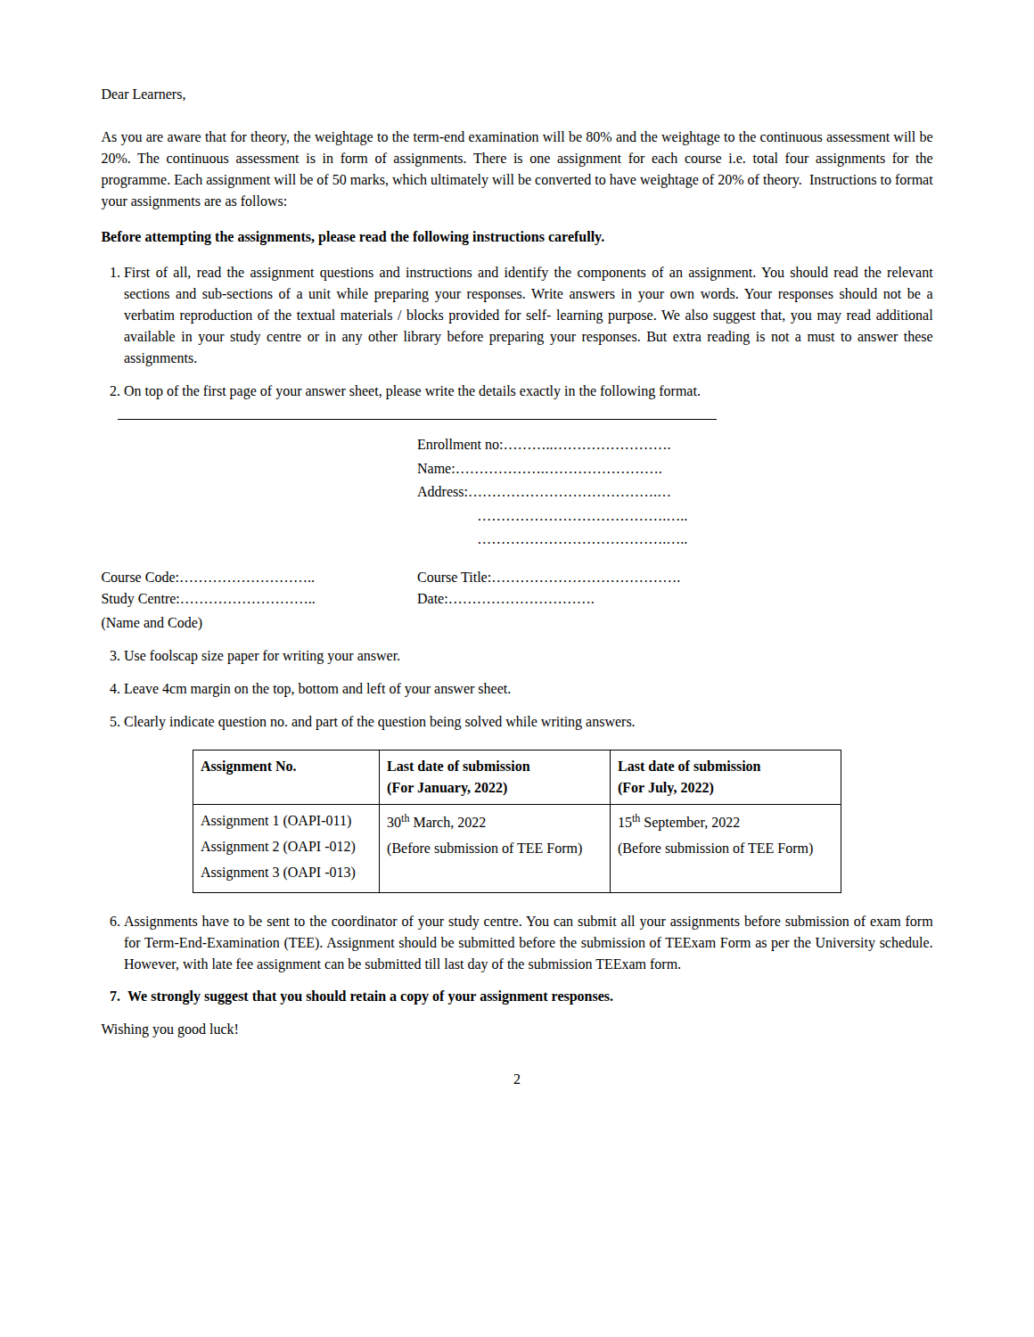Dear Learners,
As you are aware that for theory, the weightage to the term-end examination will be 80% and the weightage to the continuous assessment will be 20%. The continuous assessment is in form of assignments. There is one assignment for each course i.e. total four assignments for the programme. Each assignment will be of 50 marks, which ultimately will be converted to have weightage of 20% of theory. Instructions to format your assignments are as follows:
Before attempting the assignments, please read the following instructions carefully.
First of all, read the assignment questions and instructions and identify the components of an assignment. You should read the relevant sections and sub-sections of a unit while preparing your responses. Write answers in your own words. Your responses should not be a verbatim reproduction of the textual materials / blocks provided for self- learning purpose. We also suggest that, you may read additional available in your study centre or in any other library before preparing your responses. But extra reading is not a must to answer these assignments.
On top of the first page of your answer sheet, please write the details exactly in the following format.
Enrollment no:………..…………………….
Name:……………….…………………….
Address:………………………………….…
………………………………….…..
………………………………….…..
| Course Code:……………………….. | Course Title:…………………………………. |
| Study Centre:……………………….. | Date:…………………………. |
(Name and Code)
Use foolscap size paper for writing your answer.
Leave 4cm margin on the top, bottom and left of your answer sheet.
Clearly indicate question no. and part of the question being solved while writing answers.
| Assignment No. | Last date of submission (For January, 2022) | Last date of submission (For July, 2022) |
| --- | --- | --- |
| Assignment 1 (OAPI-011) Assignment 2 (OAPI -012) Assignment 3 (OAPI -013) | 30 th March, 2022 (Before submission of TEE Form) | 15 th September, 2022 (Before submission of TEE Form) |
Assignments have to be sent to the coordinator of your study centre. You can submit all your assignments before submission of exam form for Term-End-Examination (TEE). Assignment should be submitted before the submission of TEExam Form as per the University schedule. However, with late fee assignment can be submitted till last day of the submission TEExam form.
We strongly suggest that you should retain a copy of your assignment responses.
Wishing you good luck!
2